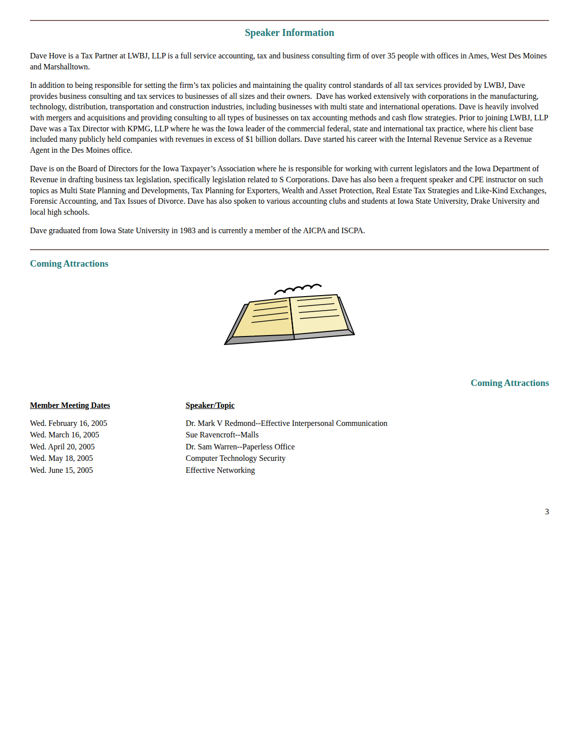Speaker Information
Dave Hove is a Tax Partner at LWBJ, LLP is a full service accounting, tax and business consulting firm of over 35 people with offices in Ames, West Des Moines and Marshalltown.
In addition to being responsible for setting the firm’s tax policies and maintaining the quality control standards of all tax services provided by LWBJ, Dave provides business consulting and tax services to businesses of all sizes and their owners. Dave has worked extensively with corporations in the manufacturing, technology, distribution, transportation and construction industries, including businesses with multi state and international operations. Dave is heavily involved with mergers and acquisitions and providing consulting to all types of businesses on tax accounting methods and cash flow strategies. Prior to joining LWBJ, LLP Dave was a Tax Director with KPMG, LLP where he was the Iowa leader of the commercial federal, state and international tax practice, where his client base included many publicly held companies with revenues in excess of $1 billion dollars. Dave started his career with the Internal Revenue Service as a Revenue Agent in the Des Moines office.
Dave is on the Board of Directors for the Iowa Taxpayer’s Association where he is responsible for working with current legislators and the Iowa Department of Revenue in drafting business tax legislation, specifically legislation related to S Corporations. Dave has also been a frequent speaker and CPE instructor on such topics as Multi State Planning and Developments, Tax Planning for Exporters, Wealth and Asset Protection, Real Estate Tax Strategies and Like-Kind Exchanges, Forensic Accounting, and Tax Issues of Divorce. Dave has also spoken to various accounting clubs and students at Iowa State University, Drake University and local high schools.
Dave graduated from Iowa State University in 1983 and is currently a member of the AICPA and ISCPA.
Coming Attractions
Coming Attractions
| Member Meeting Dates | Speaker/Topic |
| --- | --- |
| Wed. February 16, 2005 | Dr. Mark V Redmond--Effective Interpersonal Communication |
| Wed. March 16, 2005 | Sue Ravencroft--Malls |
| Wed. April 20, 2005 | Dr. Sam Warren--Paperless Office |
| Wed. May 18, 2005 | Computer Technology Security |
| Wed. June 15, 2005 | Effective Networking |
3